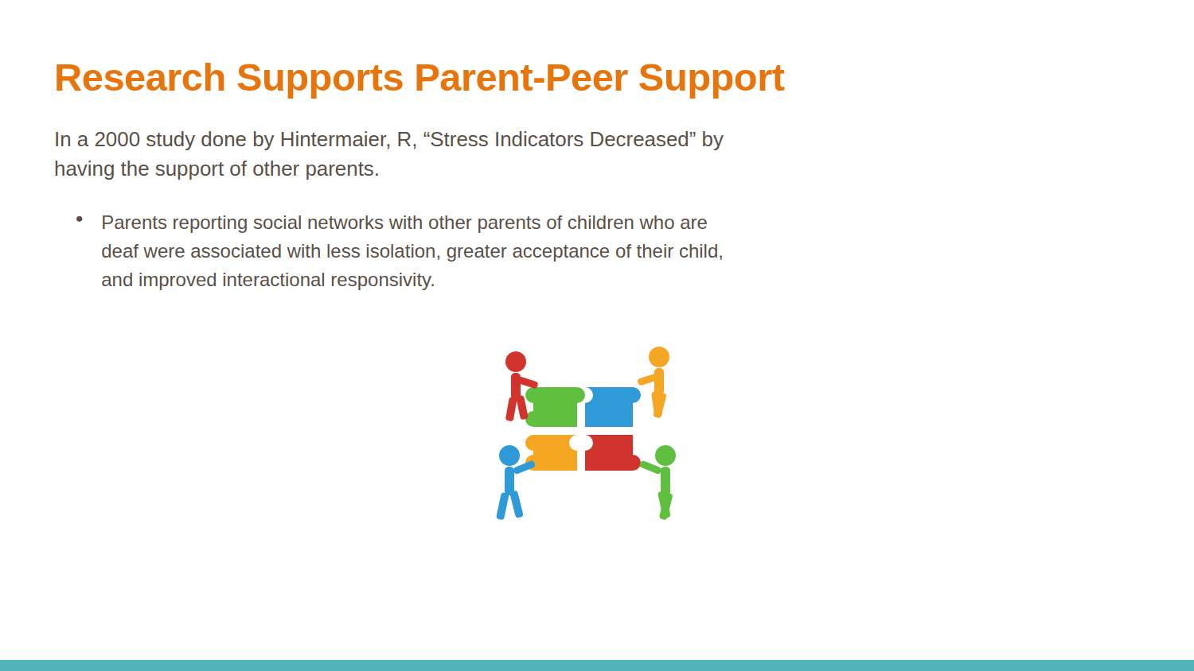Research Supports Parent-Peer Support
In a 2000 study done by Hintermaier, R, “Stress Indicators Decreased” by having the support of other parents.
Parents reporting social networks with other parents of children who are deaf were associated with less isolation, greater acceptance of their child, and improved interactional responsivity.
Four colored stick figures lifting interlocking jigsaw puzzle pieces